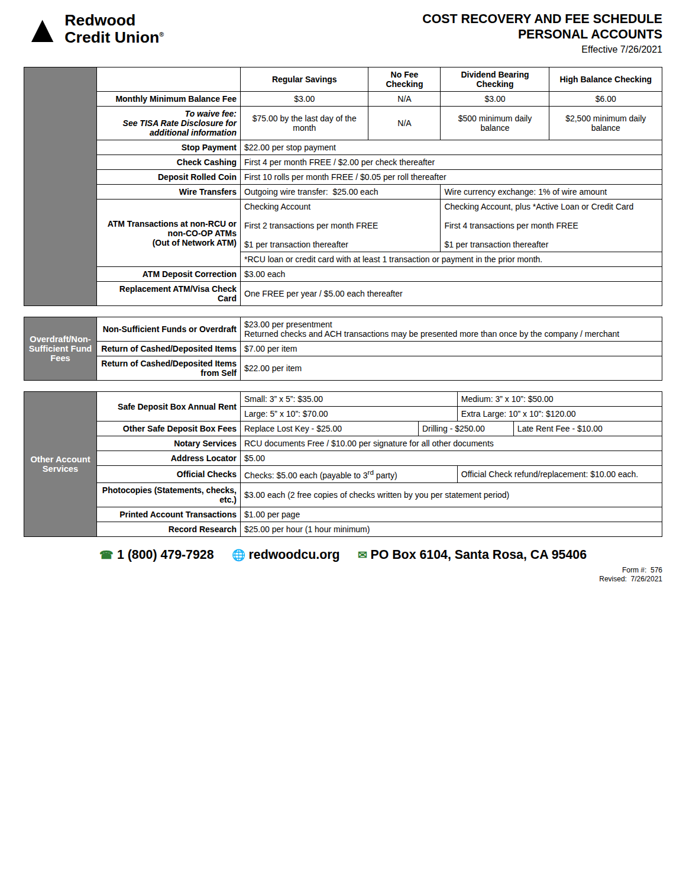▲
Redwood
Credit Union®
COST RECOVERY AND FEE SCHEDULE
PERSONAL ACCOUNTS
Effective 7/26/2021
| | | Regular Savings | No Fee Checking | Dividend Bearing Checking | High Balance Checking |
| Monthly Minimum Balance Fee | $3.00 | N/A | $3.00 | $6.00 |
| To waive fee: See TISA Rate Disclosure for additional information | $75.00 by the last day of the month | N/A | $500 minimum daily balance | $2,500 minimum daily balance |
| Stop Payment | $22.00 per stop payment |
| Check Cashing | First 4 per month FREE / $2.00 per check thereafter |
| Deposit Rolled Coin | First 10 rolls per month FREE / $0.05 per roll thereafter |
| Wire Transfers | Outgoing wire transfer: $25.00 each | Wire currency exchange: 1% of wire amount |
| ATM Transactions at non-RCU or non-CO-OP ATMs (Out of Network ATM) | Checking Account First 2 transactions per month FREE $1 per transaction thereafter | Checking Account, plus *Active Loan or Credit Card First 4 transactions per month FREE $1 per transaction thereafter |
| *RCU loan or credit card with at least 1 transaction or payment in the prior month. |
| ATM Deposit Correction | $3.00 each |
| Replacement ATM/Visa Check Card | One FREE per year / $5.00 each thereafter |
| Overdraft/Non-Sufficient Fund Fees | Non-Sufficient Funds or Overdraft | $23.00 per presentment Returned checks and ACH transactions may be presented more than once by the company / merchant |
| Return of Cashed/Deposited Items | $7.00 per item |
| Return of Cashed/Deposited Items from Self | $22.00 per item |
| Other Account Services | Safe Deposit Box Annual Rent | Small: 3” x 5”: $35.00 | Medium: 3” x 10”: $50.00 |
| Large: 5” x 10”: $70.00 | Extra Large: 10” x 10”: $120.00 |
| Other Safe Deposit Box Fees | Replace Lost Key - $25.00 | Drilling - $250.00 | Late Rent Fee - $10.00 |
| Notary Services | RCU documents Free / $10.00 per signature for all other documents |
| Address Locator | $5.00 |
| Official Checks | Checks: $5.00 each (payable to 3 rd party) | Official Check refund/replacement: $10.00 each. |
| Photocopies (Statements, checks, etc.) | $3.00 each (2 free copies of checks written by you per statement period) |
| Printed Account Transactions | $1.00 per page |
| Record Research | $25.00 per hour (1 hour minimum) |
☎ 1 (800) 479-7928
🌐 redwoodcu.org
✉ PO Box 6104, Santa Rosa, CA 95406
Form #: 576
Revised: 7/26/2021